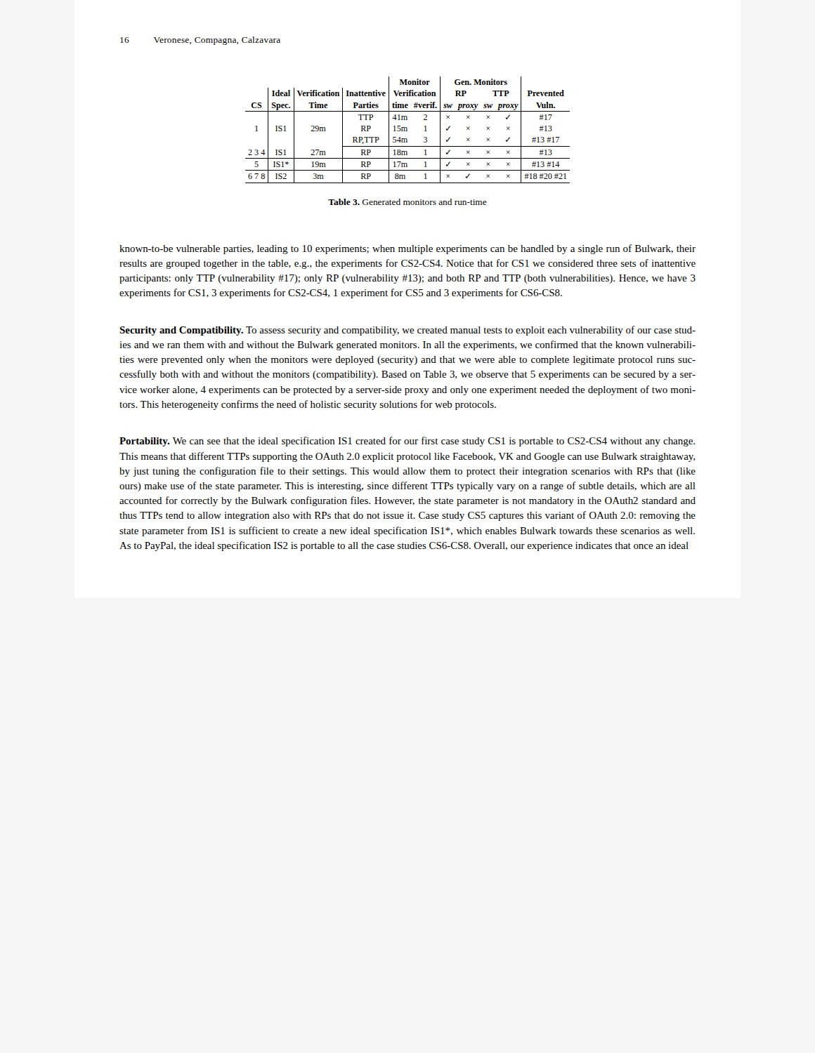16 Veronese, Compagna, Calzavara
| | Monitor | Gen. Monitors | |
| | Ideal | Verification | Inattentive | Verification | RP | TTP | Prevented |
| CS | Spec. | Time | Parties | time | #verif. | sw | proxy | sw | proxy | Vuln. |
| 1 | IS1 | 29m | TTP | 41m | 2 | × | × | × | ✓ | #17 |
| RP | 15m | 1 | ✓ | × | × | × | #13 |
| RP,TTP | 54m | 3 | ✓ | × | × | ✓ | #13 #17 |
| 2 3 4 | IS1 | 27m | RP | 18m | 1 | ✓ | × | × | × | #13 |
| 5 | IS1* | 19m | RP | 17m | 1 | ✓ | × | × | × | #13 #14 |
| 6 7 8 | IS2 | 3m | RP | 8m | 1 | × | ✓ | × | × | #18 #20 #21 |
Table 3. Generated monitors and run-time
known-to-be vulnerable parties, leading to 10 experiments; when multiple experiments can be handled by a single run of Bulwark, their results are grouped together in the table, e.g., the experiments for CS2-CS4. Notice that for CS1 we considered three sets of inattentive participants: only TTP (vulnerability #17); only RP (vulnerability #13); and both RP and TTP (both vulnerabilities). Hence, we have 3 experiments for CS1, 3 experiments for CS2-CS4, 1 experiment for CS5 and 3 experiments for CS6-CS8.
Security and Compatibility. To assess security and compatibility, we created manual tests to exploit each vulnerability of our case studies and we ran them with and without the Bulwark generated monitors. In all the experiments, we confirmed that the known vulnerabilities were prevented only when the monitors were deployed (security) and that we were able to complete legitimate protocol runs successfully both with and without the monitors (compatibility). Based on Table 3, we observe that 5 experiments can be secured by a service worker alone, 4 experiments can be protected by a server-side proxy and only one experiment needed the deployment of two monitors. This heterogeneity confirms the need of holistic security solutions for web protocols.
Portability. We can see that the ideal specification IS1 created for our first case study CS1 is portable to CS2-CS4 without any change. This means that different TTPs supporting the OAuth 2.0 explicit protocol like Facebook, VK and Google can use Bulwark straightaway, by just tuning the configuration file to their settings. This would allow them to protect their integration scenarios with RPs that (like ours) make use of the state parameter. This is interesting, since different TTPs typically vary on a range of subtle details, which are all accounted for correctly by the Bulwark configuration files. However, the state parameter is not mandatory in the OAuth2 standard and thus TTPs tend to allow integration also with RPs that do not issue it. Case study CS5 captures this variant of OAuth 2.0: removing the state parameter from IS1 is sufficient to create a new ideal specification IS1*, which enables Bulwark towards these scenarios as well. As to PayPal, the ideal specification IS2 is portable to all the case studies CS6-CS8. Overall, our experience indicates that once an ideal